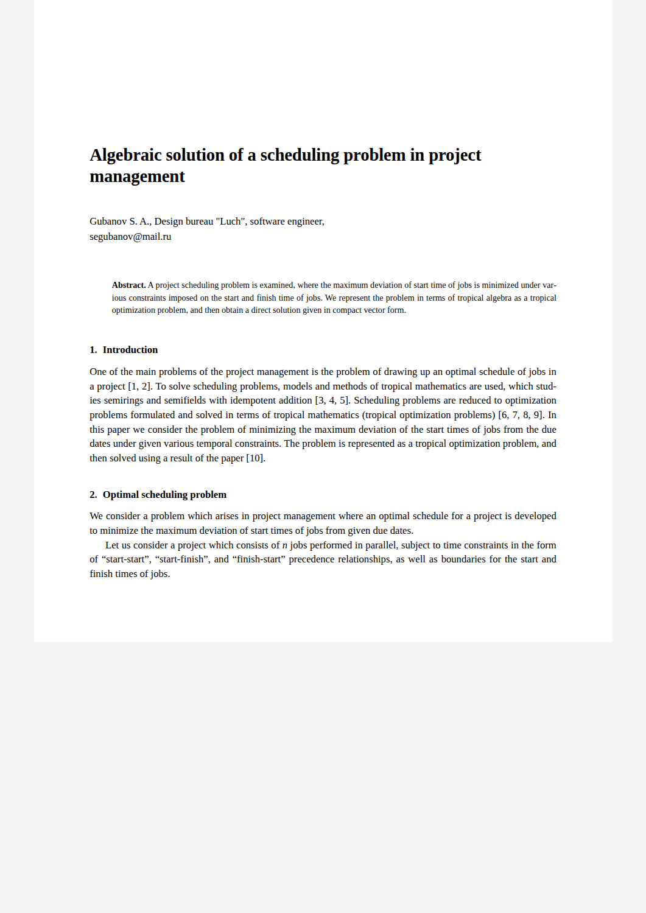Algebraic solution of a scheduling problem in project management
Gubanov S. A., Design bureau "Luch", software engineer,
segubanov@mail.ru
Abstract. A project scheduling problem is examined, where the maximum deviation of start time of jobs is minimized under various constraints imposed on the start and finish time of jobs. We represent the problem in terms of tropical algebra as a tropical optimization problem, and then obtain a direct solution given in compact vector form.
1. Introduction
One of the main problems of the project management is the problem of drawing up an optimal schedule of jobs in a project [1, 2]. To solve scheduling problems, models and methods of tropical mathematics are used, which studies semirings and semifields with idempotent addition [3, 4, 5]. Scheduling problems are reduced to optimization problems formulated and solved in terms of tropical mathematics (tropical optimization problems) [6, 7, 8, 9]. In this paper we consider the problem of minimizing the maximum deviation of the start times of jobs from the due dates under given various temporal constraints. The problem is represented as a tropical optimization problem, and then solved using a result of the paper [10].
2. Optimal scheduling problem
We consider a problem which arises in project management where an optimal schedule for a project is developed to minimize the maximum deviation of start times of jobs from given due dates.
Let us consider a project which consists of n jobs performed in parallel, subject to time constraints in the form of “start-start”, “start-finish”, and “finish-start” precedence relationships, as well as boundaries for the start and finish times of jobs.